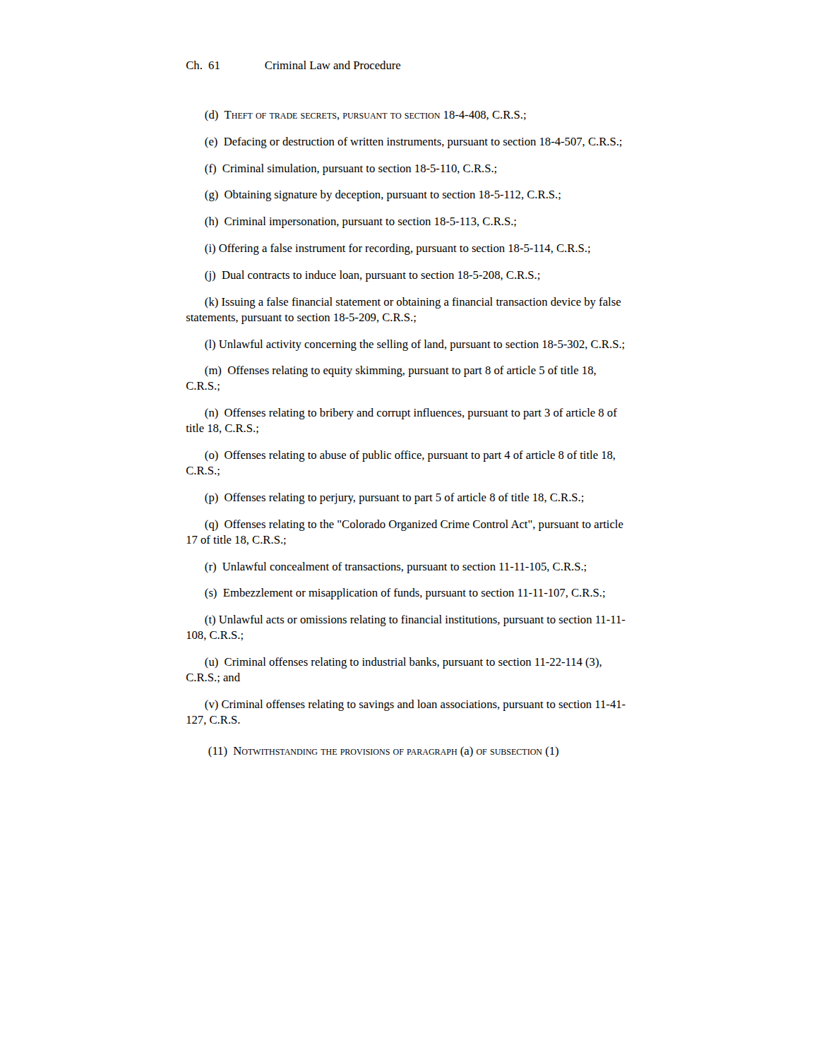Ch. 61 Criminal Law and Procedure
(d) Theft of trade secrets, pursuant to section 18-4-408, C.R.S.;
(e) Defacing or destruction of written instruments, pursuant to section 18-4-507, C.R.S.;
(f) Criminal simulation, pursuant to section 18-5-110, C.R.S.;
(g) Obtaining signature by deception, pursuant to section 18-5-112, C.R.S.;
(h) Criminal impersonation, pursuant to section 18-5-113, C.R.S.;
(i) Offering a false instrument for recording, pursuant to section 18-5-114, C.R.S.;
(j) Dual contracts to induce loan, pursuant to section 18-5-208, C.R.S.;
(k) Issuing a false financial statement or obtaining a financial transaction device by false statements, pursuant to section 18-5-209, C.R.S.;
(l) Unlawful activity concerning the selling of land, pursuant to section 18-5-302, C.R.S.;
(m) Offenses relating to equity skimming, pursuant to part 8 of article 5 of title 18, C.R.S.;
(n) Offenses relating to bribery and corrupt influences, pursuant to part 3 of article 8 of title 18, C.R.S.;
(o) Offenses relating to abuse of public office, pursuant to part 4 of article 8 of title 18, C.R.S.;
(p) Offenses relating to perjury, pursuant to part 5 of article 8 of title 18, C.R.S.;
(q) Offenses relating to the "Colorado Organized Crime Control Act", pursuant to article 17 of title 18, C.R.S.;
(r) Unlawful concealment of transactions, pursuant to section 11-11-105, C.R.S.;
(s) Embezzlement or misapplication of funds, pursuant to section 11-11-107, C.R.S.;
(t) Unlawful acts or omissions relating to financial institutions, pursuant to section 11-11-108, C.R.S.;
(u) Criminal offenses relating to industrial banks, pursuant to section 11-22-114 (3), C.R.S.; and
(v) Criminal offenses relating to savings and loan associations, pursuant to section 11-41-127, C.R.S.
(11) Notwithstanding the provisions of paragraph (a) of subsection (1)